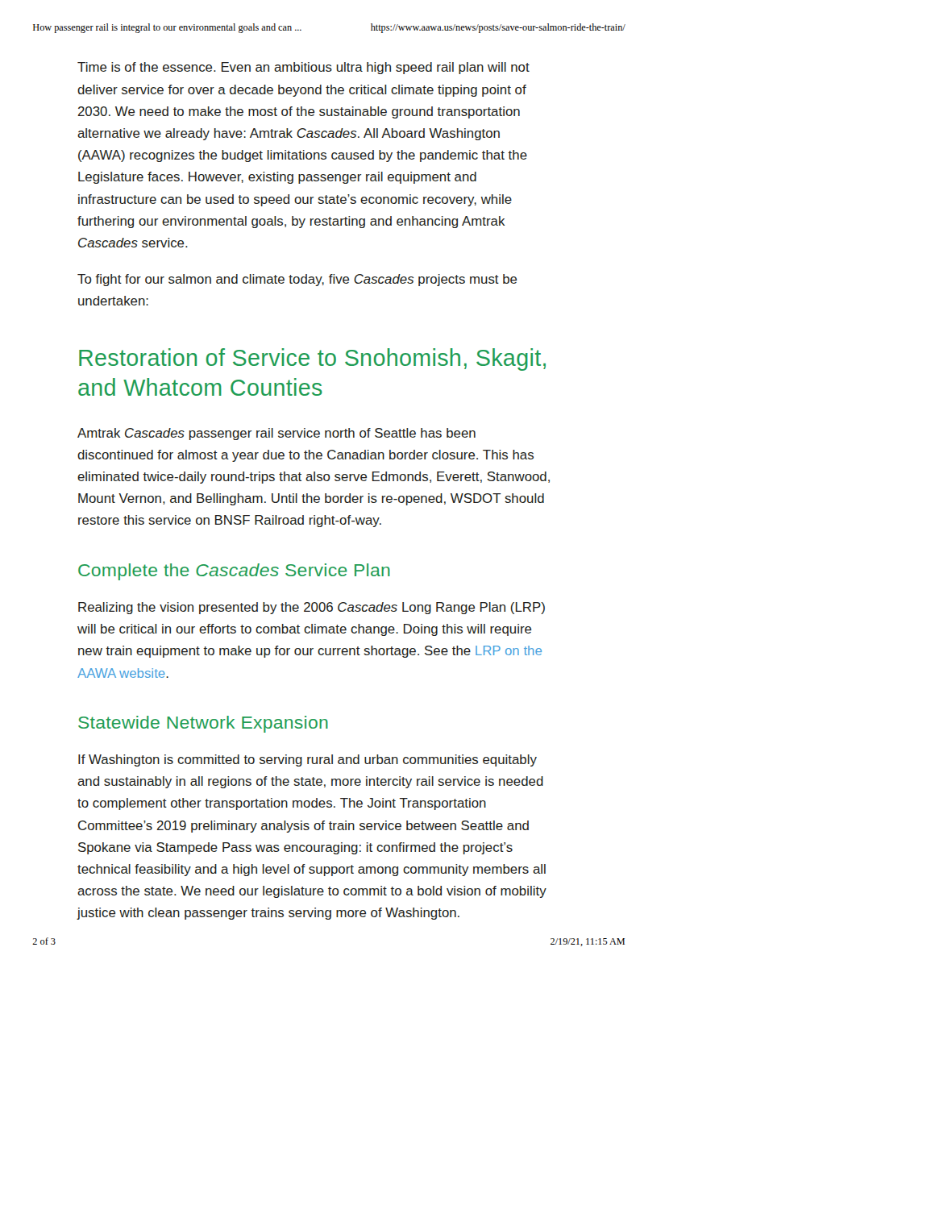How passenger rail is integral to our environmental goals and can ... https://www.aawa.us/news/posts/save-our-salmon-ride-the-train/
Time is of the essence. Even an ambitious ultra high speed rail plan will not deliver service for over a decade beyond the critical climate tipping point of 2030. We need to make the most of the sustainable ground transportation alternative we already have: Amtrak Cascades. All Aboard Washington (AAWA) recognizes the budget limitations caused by the pandemic that the Legislature faces. However, existing passenger rail equipment and infrastructure can be used to speed our state’s economic recovery, while furthering our environmental goals, by restarting and enhancing Amtrak Cascades service.
To fight for our salmon and climate today, five Cascades projects must be undertaken:
Restoration of Service to Snohomish, Skagit, and Whatcom Counties
Amtrak Cascades passenger rail service north of Seattle has been discontinued for almost a year due to the Canadian border closure. This has eliminated twice-daily round-trips that also serve Edmonds, Everett, Stanwood, Mount Vernon, and Bellingham. Until the border is re-opened, WSDOT should restore this service on BNSF Railroad right-of-way.
Complete the Cascades Service Plan
Realizing the vision presented by the 2006 Cascades Long Range Plan (LRP) will be critical in our efforts to combat climate change. Doing this will require new train equipment to make up for our current shortage. See the LRP on the AAWA website.
Statewide Network Expansion
If Washington is committed to serving rural and urban communities equitably and sustainably in all regions of the state, more intercity rail service is needed to complement other transportation modes. The Joint Transportation Committee’s 2019 preliminary analysis of train service between Seattle and Spokane via Stampede Pass was encouraging: it confirmed the project’s technical feasibility and a high level of support among community members all across the state. We need our legislature to commit to a bold vision of mobility justice with clean passenger trains serving more of Washington.
2 of 3 2/19/21, 11:15 AM